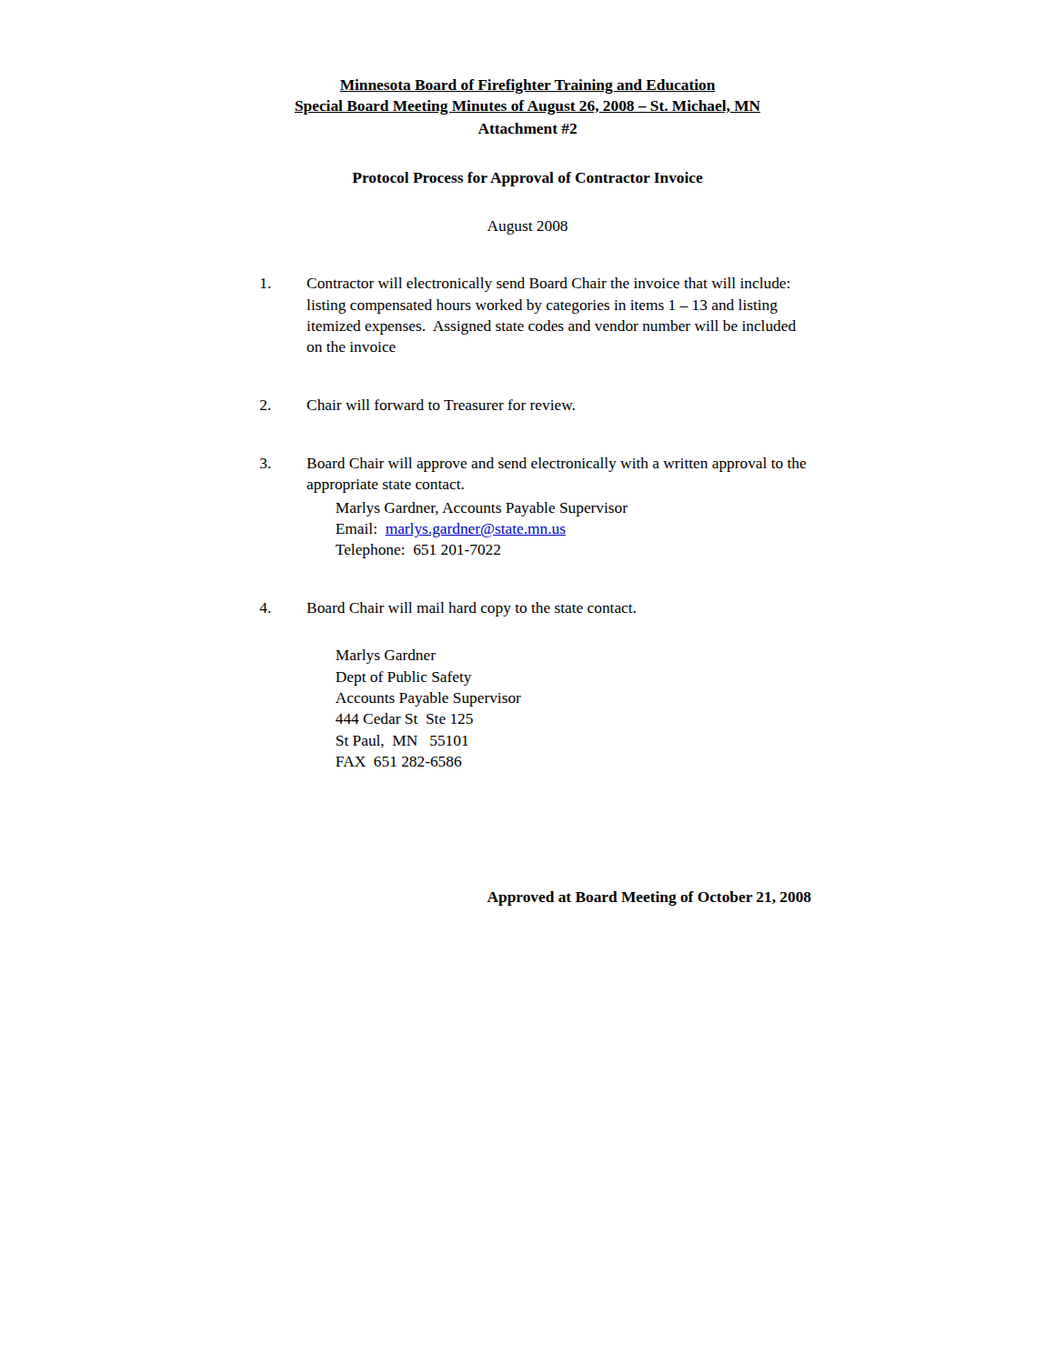Minnesota Board of Firefighter Training and Education
Special Board Meeting Minutes of August 26, 2008 – St. Michael, MN
Attachment #2
Protocol Process for Approval of Contractor Invoice
August 2008
1. Contractor will electronically send Board Chair the invoice that will include: listing compensated hours worked by categories in items 1 – 13 and listing itemized expenses. Assigned state codes and vendor number will be included on the invoice
2. Chair will forward to Treasurer for review.
3. Board Chair will approve and send electronically with a written approval to the appropriate state contact.
Marlys Gardner, Accounts Payable Supervisor
Email: marlys.gardner@state.mn.us
Telephone: 651 201-7022
4. Board Chair will mail hard copy to the state contact.
Marlys Gardner
Dept of Public Safety
Accounts Payable Supervisor
444 Cedar St Ste 125
St Paul, MN 55101
FAX 651 282-6586
Approved at Board Meeting of October 21, 2008